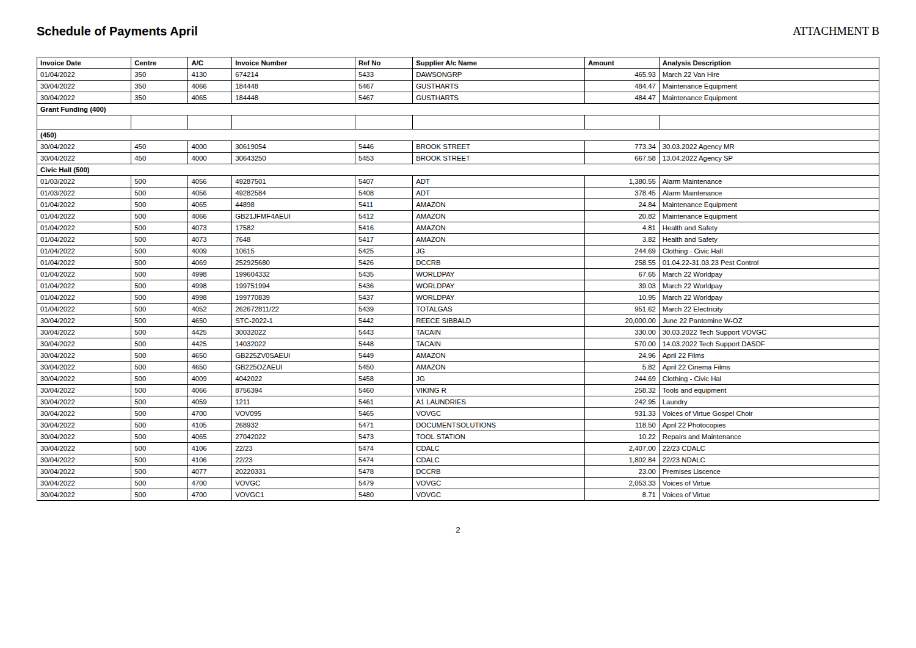Schedule of Payments April
ATTACHMENT B
| Invoice Date | Centre | A/C | Invoice Number | Ref No | Supplier A/c Name | Amount | Analysis Description |
| --- | --- | --- | --- | --- | --- | --- | --- |
| 01/04/2022 | 350 | 4130 | 674214 | 5433 | DAWSONGRP | 465.93 | March 22 Van Hire |
| 30/04/2022 | 350 | 4066 | 184448 | 5467 | GUSTHARTS | 484.47 | Maintenance Equipment |
| 30/04/2022 | 350 | 4065 | 184448 | 5467 | GUSTHARTS | 484.47 | Maintenance Equipment |
| Grant Funding (400) |
| (450) |
| 30/04/2022 | 450 | 4000 | 30619054 | 5446 | BROOK STREET | 773.34 | 30.03.2022 Agency MR |
| 30/04/2022 | 450 | 4000 | 30643250 | 5453 | BROOK STREET | 667.58 | 13.04.2022 Agency SP |
| Civic Hall (500) |
| 01/03/2022 | 500 | 4056 | 49287501 | 5407 | ADT | 1,380.55 | Alarm Maintenance |
| 01/03/2022 | 500 | 4056 | 49282584 | 5408 | ADT | 378.45 | Alarm Maintenance |
| 01/04/2022 | 500 | 4065 | 44898 | 5411 | AMAZON | 24.84 | Maintenance Equipment |
| 01/04/2022 | 500 | 4066 | GB21JFMF4AEUI | 5412 | AMAZON | 20.82 | Maintenance Equipment |
| 01/04/2022 | 500 | 4073 | 17582 | 5416 | AMAZON | 4.81 | Health and Safety |
| 01/04/2022 | 500 | 4073 | 7648 | 5417 | AMAZON | 3.82 | Health and Safety |
| 01/04/2022 | 500 | 4009 | 10615 | 5425 | JG | 244.69 | Clothing - Civic Hall |
| 01/04/2022 | 500 | 4069 | 252925680 | 5426 | DCCRB | 258.55 | 01.04.22-31.03.23 Pest Control |
| 01/04/2022 | 500 | 4998 | 199604332 | 5435 | WORLDPAY | 67.65 | March 22 Worldpay |
| 01/04/2022 | 500 | 4998 | 199751994 | 5436 | WORLDPAY | 39.03 | March 22 Worldpay |
| 01/04/2022 | 500 | 4998 | 199770839 | 5437 | WORLDPAY | 10.95 | March 22 Worldpay |
| 01/04/2022 | 500 | 4052 | 262672811/22 | 5439 | TOTALGAS | 951.62 | March 22 Electricity |
| 30/04/2022 | 500 | 4650 | STC-2022-1 | 5442 | REECE SIBBALD | 20,000.00 | June 22 Pantomine W-OZ |
| 30/04/2022 | 500 | 4425 | 30032022 | 5443 | TACAIN | 330.00 | 30.03.2022 Tech Support VOVGC |
| 30/04/2022 | 500 | 4425 | 14032022 | 5448 | TACAIN | 570.00 | 14.03.2022 Tech Support DASDF |
| 30/04/2022 | 500 | 4650 | GB225ZV0SAEUI | 5449 | AMAZON | 24.96 | April 22 Films |
| 30/04/2022 | 500 | 4650 | GB225OZAEUI | 5450 | AMAZON | 5.82 | April 22 Cinema Films |
| 30/04/2022 | 500 | 4009 | 4042022 | 5458 | JG | 244.69 | Clothing - Civic Hal |
| 30/04/2022 | 500 | 4066 | 8756394 | 5460 | VIKING R | 258.32 | Tools and equipment |
| 30/04/2022 | 500 | 4059 | 1211 | 5461 | A1 LAUNDRIES | 242.95 | Laundry |
| 30/04/2022 | 500 | 4700 | VOV095 | 5465 | VOVGC | 931.33 | Voices of Virtue Gospel Choir |
| 30/04/2022 | 500 | 4105 | 268932 | 5471 | DOCUMENTSOLUTIONS | 118.50 | April 22 Photocopies |
| 30/04/2022 | 500 | 4065 | 27042022 | 5473 | TOOL STATION | 10.22 | Repairs and Maintenance |
| 30/04/2022 | 500 | 4106 | 22/23 | 5474 | CDALC | 2,407.00 | 22/23 CDALC |
| 30/04/2022 | 500 | 4106 | 22/23 | 5474 | CDALC | 1,802.84 | 22/23 NDALC |
| 30/04/2022 | 500 | 4077 | 20220331 | 5478 | DCCRB | 23.00 | Premises Liscence |
| 30/04/2022 | 500 | 4700 | VOVGC | 5479 | VOVGC | 2,053.33 | Voices of Virtue |
| 30/04/2022 | 500 | 4700 | VOVGC1 | 5480 | VOVGC | 8.71 | Voices of Virtue |
2